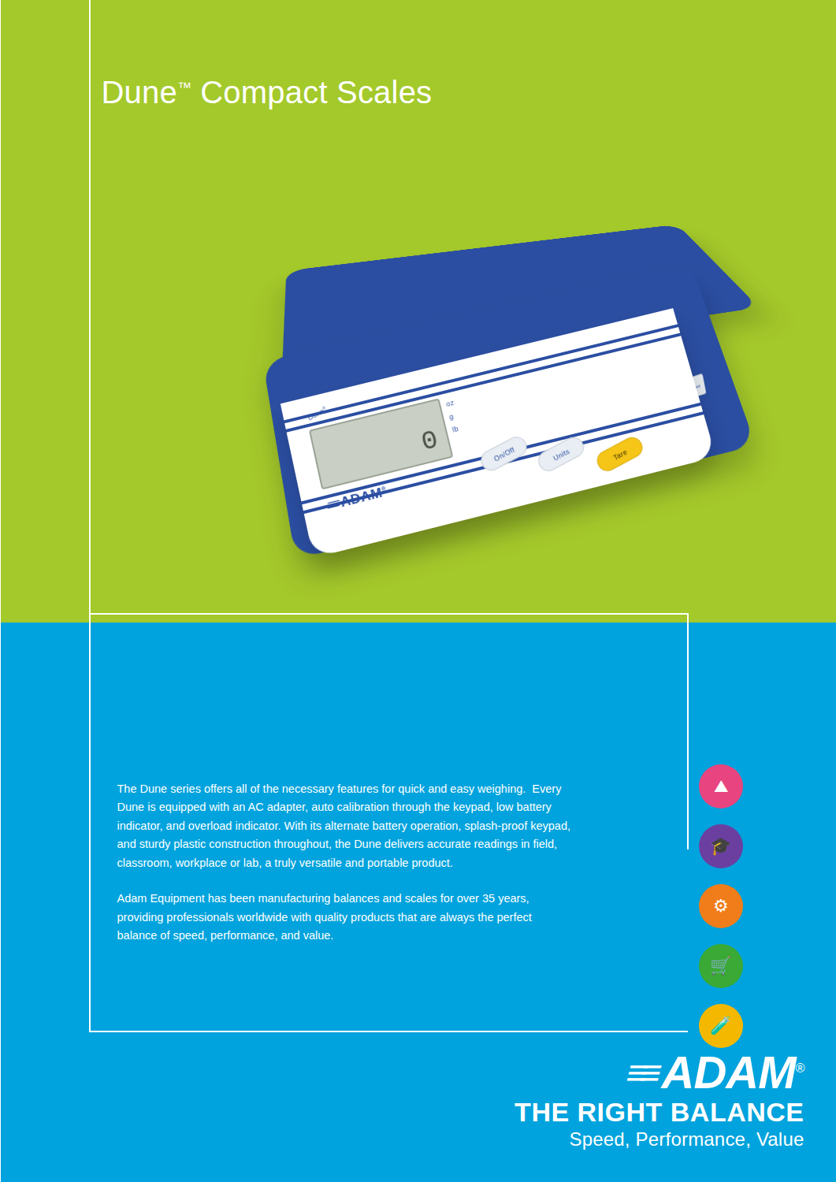Dune™ Compact Scales
Adam Equipment
Dune®
0
oz
g
lb
≡≡ADAM®
On/Off
Units
Tare
The Dune series offers all of the necessary features for quick and easy weighing. Every Dune is equipped with an AC adapter, auto calibration through the keypad, low battery indicator, and overload indicator. With its alternate battery operation, splash-proof keypad, and sturdy plastic construction throughout, the Dune delivers accurate readings in field, classroom, workplace or lab, a truly versatile and portable product.
Adam Equipment has been manufacturing balances and scales for over 35 years, providing professionals worldwide with quality products that are always the perfect balance of speed, performance, and value.
⛰Field
🎓Education
⚙Industrial
🛒Retail
🧪Laboratory
≡≡ ADAM®
THE RIGHT BALANCE
Speed, Performance, Value